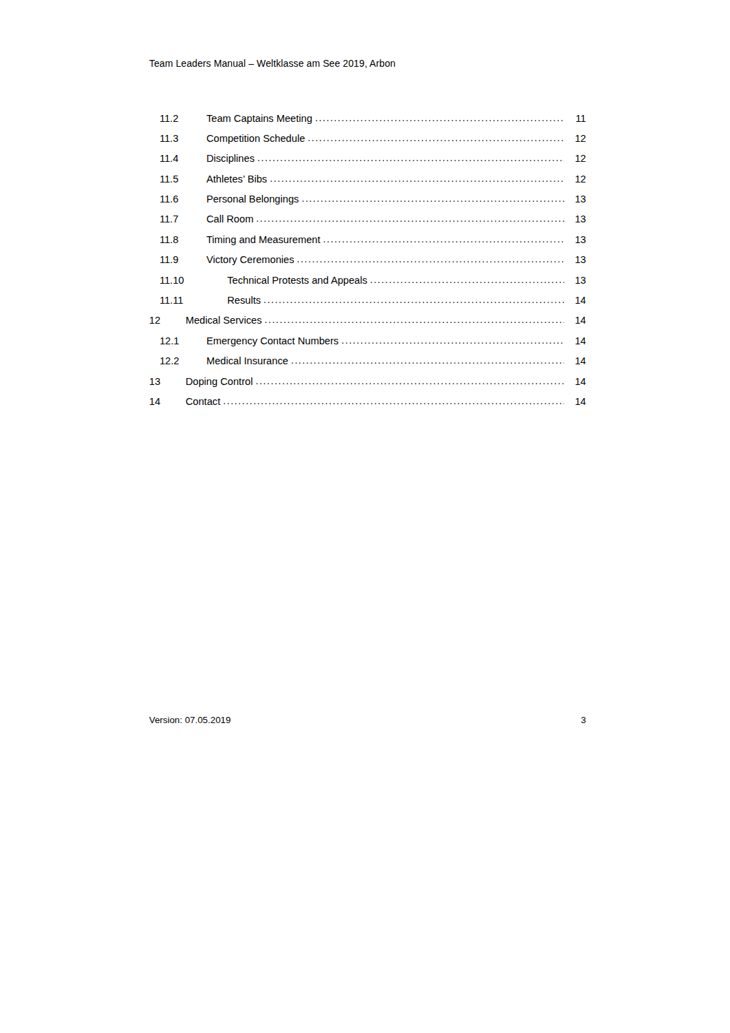Team Leaders Manual – Weltklasse am See 2019, Arbon
11.2 Team Captains Meeting ........................................................................................................... 11
11.3 Competition Schedule ........................................................................................................... 12
11.4 Disciplines ........................................................................................................... 12
11.5 Athletes’ Bibs ........................................................................................................... 12
11.6 Personal Belongings ........................................................................................................... 13
11.7 Call Room ........................................................................................................... 13
11.8 Timing and Measurement ........................................................................................................... 13
11.9 Victory Ceremonies ........................................................................................................... 13
11.10 Technical Protests and Appeals ........................................................................................................... 13
11.11 Results ........................................................................................................... 14
12 Medical Services ........................................................................................................... 14
12.1 Emergency Contact Numbers ........................................................................................................... 14
12.2 Medical Insurance ........................................................................................................... 14
13 Doping Control ........................................................................................................... 14
14 Contact ........................................................................................................... 14
Version: 07.05.2019 3